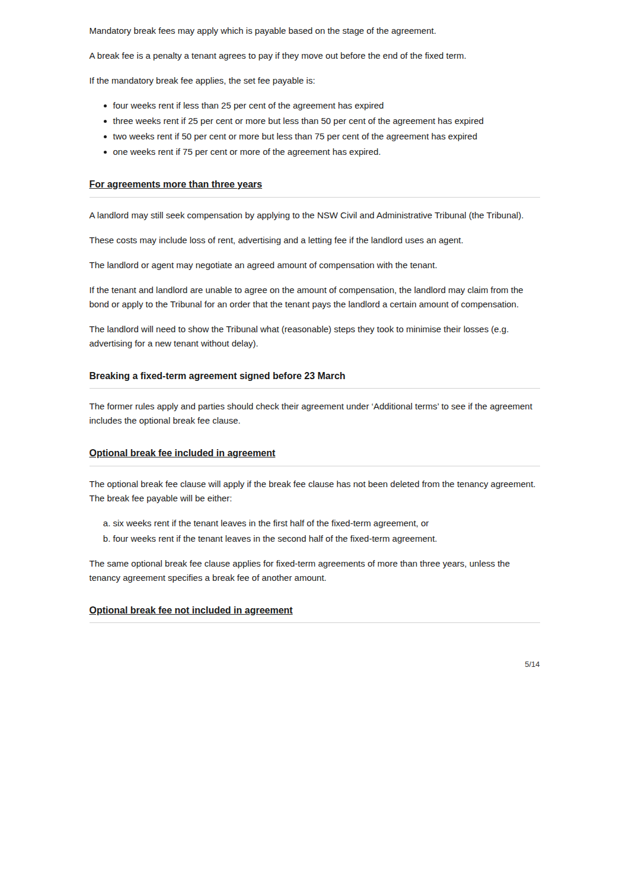Mandatory break fees may apply which is payable based on the stage of the agreement.
A break fee is a penalty a tenant agrees to pay if they move out before the end of the fixed term.
If the mandatory break fee applies, the set fee payable is:
four weeks rent if less than 25 per cent of the agreement has expired
three weeks rent if 25 per cent or more but less than 50 per cent of the agreement has expired
two weeks rent if 50 per cent or more but less than 75 per cent of the agreement has expired
one weeks rent if 75 per cent or more of the agreement has expired.
For agreements more than three years
A landlord may still seek compensation by applying to the NSW Civil and Administrative Tribunal (the Tribunal).
These costs may include loss of rent, advertising and a letting fee if the landlord uses an agent.
The landlord or agent may negotiate an agreed amount of compensation with the tenant.
If the tenant and landlord are unable to agree on the amount of compensation, the landlord may claim from the bond or apply to the Tribunal for an order that the tenant pays the landlord a certain amount of compensation.
The landlord will need to show the Tribunal what (reasonable) steps they took to minimise their losses (e.g. advertising for a new tenant without delay).
Breaking a fixed-term agreement signed before 23 March
The former rules apply and parties should check their agreement under ‘Additional terms’ to see if the agreement includes the optional break fee clause.
Optional break fee included in agreement
The optional break fee clause will apply if the break fee clause has not been deleted from the tenancy agreement. The break fee payable will be either:
six weeks rent if the tenant leaves in the first half of the fixed-term agreement, or
four weeks rent if the tenant leaves in the second half of the fixed-term agreement.
The same optional break fee clause applies for fixed-term agreements of more than three years, unless the tenancy agreement specifies a break fee of another amount.
Optional break fee not included in agreement
5/14